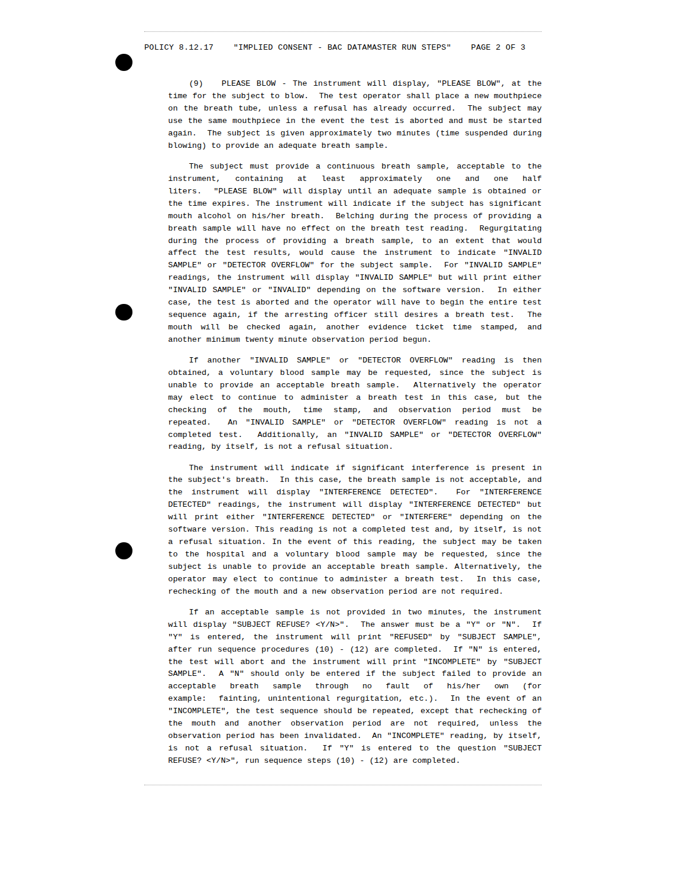POLICY 8.12.17 "IMPLIED CONSENT - BAC DATAMASTER RUN STEPS" PAGE 2 OF 3
(9) PLEASE BLOW - The instrument will display, "PLEASE BLOW", at the time for the subject to blow. The test operator shall place a new mouthpiece on the breath tube, unless a refusal has already occurred. The subject may use the same mouthpiece in the event the test is aborted and must be started again. The subject is given approximately two minutes (time suspended during blowing) to provide an adequate breath sample.
The subject must provide a continuous breath sample, acceptable to the instrument, containing at least approximately one and one half liters. "PLEASE BLOW" will display until an adequate sample is obtained or the time expires. The instrument will indicate if the subject has significant mouth alcohol on his/her breath. Belching during the process of providing a breath sample will have no effect on the breath test reading. Regurgitating during the process of providing a breath sample, to an extent that would affect the test results, would cause the instrument to indicate "INVALID SAMPLE" or "DETECTOR OVERFLOW" for the subject sample. For "INVALID SAMPLE" readings, the instrument will display "INVALID SAMPLE" but will print either "INVALID SAMPLE" or "INVALID" depending on the software version. In either case, the test is aborted and the operator will have to begin the entire test sequence again, if the arresting officer still desires a breath test. The mouth will be checked again, another evidence ticket time stamped, and another minimum twenty minute observation period begun.
If another "INVALID SAMPLE" or "DETECTOR OVERFLOW" reading is then obtained, a voluntary blood sample may be requested, since the subject is unable to provide an acceptable breath sample. Alternatively the operator may elect to continue to administer a breath test in this case, but the checking of the mouth, time stamp, and observation period must be repeated. An "INVALID SAMPLE" or "DETECTOR OVERFLOW" reading is not a completed test. Additionally, an "INVALID SAMPLE" or "DETECTOR OVERFLOW" reading, by itself, is not a refusal situation.
The instrument will indicate if significant interference is present in the subject's breath. In this case, the breath sample is not acceptable, and the instrument will display "INTERFERENCE DETECTED". For "INTERFERENCE DETECTED" readings, the instrument will display "INTERFERENCE DETECTED" but will print either "INTERFERENCE DETECTED" or "INTERFERE" depending on the software version. This reading is not a completed test and, by itself, is not a refusal situation. In the event of this reading, the subject may be taken to the hospital and a voluntary blood sample may be requested, since the subject is unable to provide an acceptable breath sample. Alternatively, the operator may elect to continue to administer a breath test. In this case, rechecking of the mouth and a new observation period are not required.
If an acceptable sample is not provided in two minutes, the instrument will display "SUBJECT REFUSE? <Y/N>". The answer must be a "Y" or "N". If "Y" is entered, the instrument will print "REFUSED" by "SUBJECT SAMPLE", after run sequence procedures (10) - (12) are completed. If "N" is entered, the test will abort and the instrument will print "INCOMPLETE" by "SUBJECT SAMPLE". A "N" should only be entered if the subject failed to provide an acceptable breath sample through no fault of his/her own (for example: fainting, unintentional regurgitation, etc.). In the event of an "INCOMPLETE", the test sequence should be repeated, except that rechecking of the mouth and another observation period are not required, unless the observation period has been invalidated. An "INCOMPLETE" reading, by itself, is not a refusal situation. If "Y" is entered to the question "SUBJECT REFUSE? <Y/N>", run sequence steps (10) - (12) are completed.